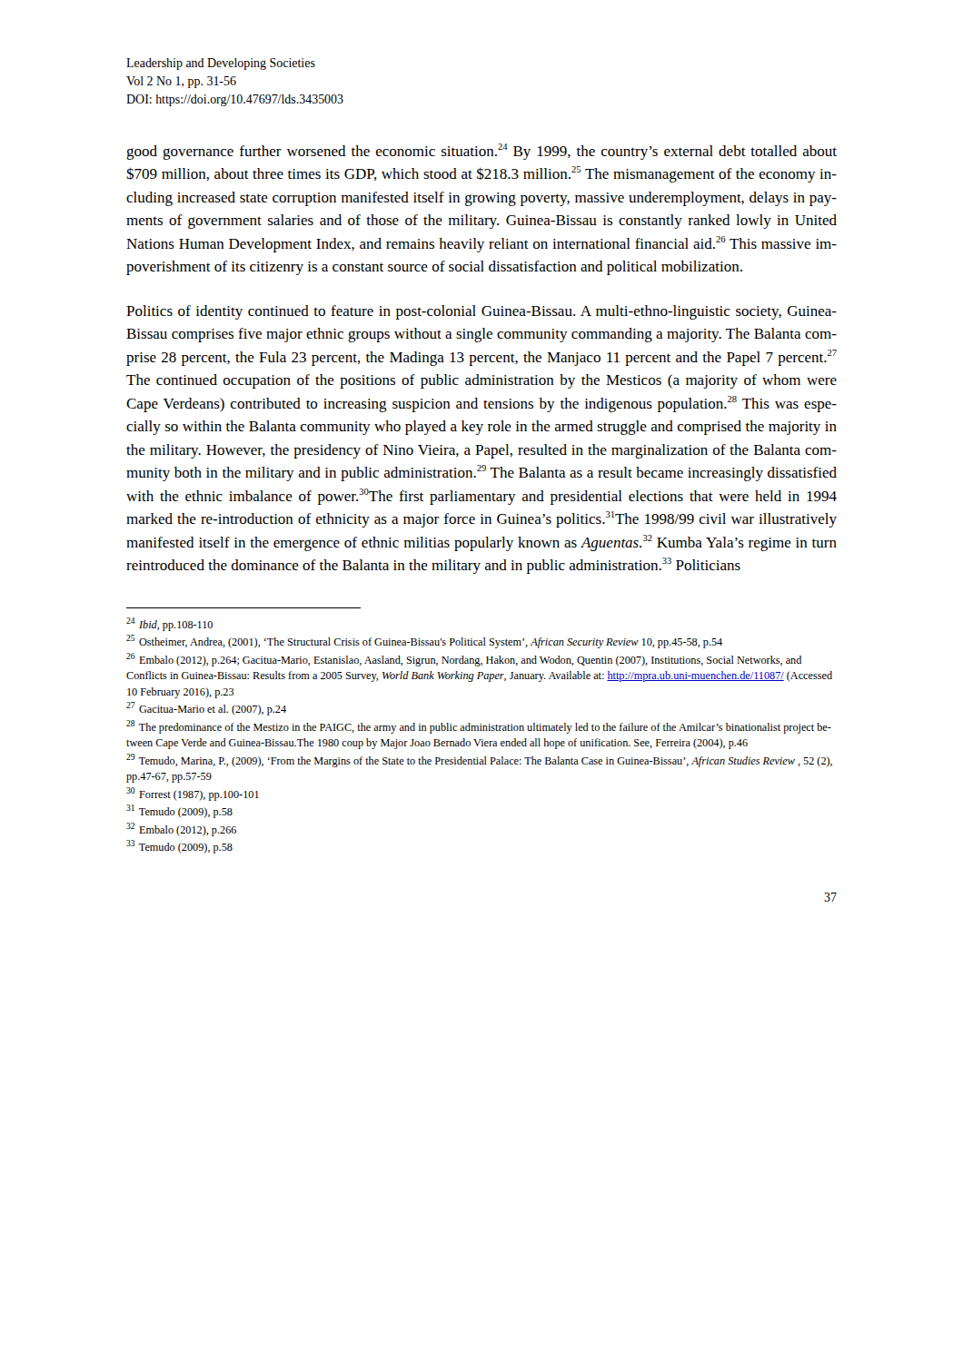Leadership and Developing Societies
Vol 2 No 1, pp. 31-56
DOI: https://doi.org/10.47697/lds.3435003
good governance further worsened the economic situation.24 By 1999, the country’s external debt totalled about $709 million, about three times its GDP, which stood at $218.3 million.25 The mismanagement of the economy including increased state corruption manifested itself in growing poverty, massive underemployment, delays in payments of government salaries and of those of the military. Guinea-Bissau is constantly ranked lowly in United Nations Human Development Index, and remains heavily reliant on international financial aid.26 This massive impoverishment of its citizenry is a constant source of social dissatisfaction and political mobilization.
Politics of identity continued to feature in post-colonial Guinea-Bissau. A multi-ethno-linguistic society, Guinea-Bissau comprises five major ethnic groups without a single community commanding a majority. The Balanta comprise 28 percent, the Fula 23 percent, the Madinga 13 percent, the Manjaco 11 percent and the Papel 7 percent.27 The continued occupation of the positions of public administration by the Mesticos (a majority of whom were Cape Verdeans) contributed to increasing suspicion and tensions by the indigenous population.28 This was especially so within the Balanta community who played a key role in the armed struggle and comprised the majority in the military. However, the presidency of Nino Vieira, a Papel, resulted in the marginalization of the Balanta community both in the military and in public administration.29 The Balanta as a result became increasingly dissatisfied with the ethnic imbalance of power.30The first parliamentary and presidential elections that were held in 1994 marked the re-introduction of ethnicity as a major force in Guinea’s politics.31The 1998/99 civil war illustratively manifested itself in the emergence of ethnic militias popularly known as Aguentas.32 Kumba Yala’s regime in turn reintroduced the dominance of the Balanta in the military and in public administration.33 Politicians
24 Ibid, pp.108-110
25 Ostheimer, Andrea, (2001), ‘The Structural Crisis of Guinea-Bissau's Political System’, African Security Review 10, pp.45-58, p.54
26 Embalo (2012), p.264; Gacitua-Mario, Estanislao, Aasland, Sigrun, Nordang, Hakon, and Wodon, Quentin (2007), Institutions, Social Networks, and Conflicts in Guinea-Bissau: Results from a 2005 Survey, World Bank Working Paper, January. Available at: http://mpra.ub.uni-muenchen.de/11087/ (Accessed 10 February 2016), p.23
27 Gacitua-Mario et al. (2007), p.24
28 The predominance of the Mestizo in the PAIGC, the army and in public administration ultimately led to the failure of the Amilcar’s binationalist project between Cape Verde and Guinea-Bissau.The 1980 coup by Major Joao Bernado Viera ended all hope of unification. See, Ferreira (2004), p.46
29 Temudo, Marina, P., (2009), ‘From the Margins of the State to the Presidential Palace: The Balanta Case in Guinea-Bissau’, African Studies Review , 52 (2), pp.47-67, pp.57-59
30 Forrest (1987), pp.100-101
31 Temudo (2009), p.58
32 Embalo (2012), p.266
33 Temudo (2009), p.58
37